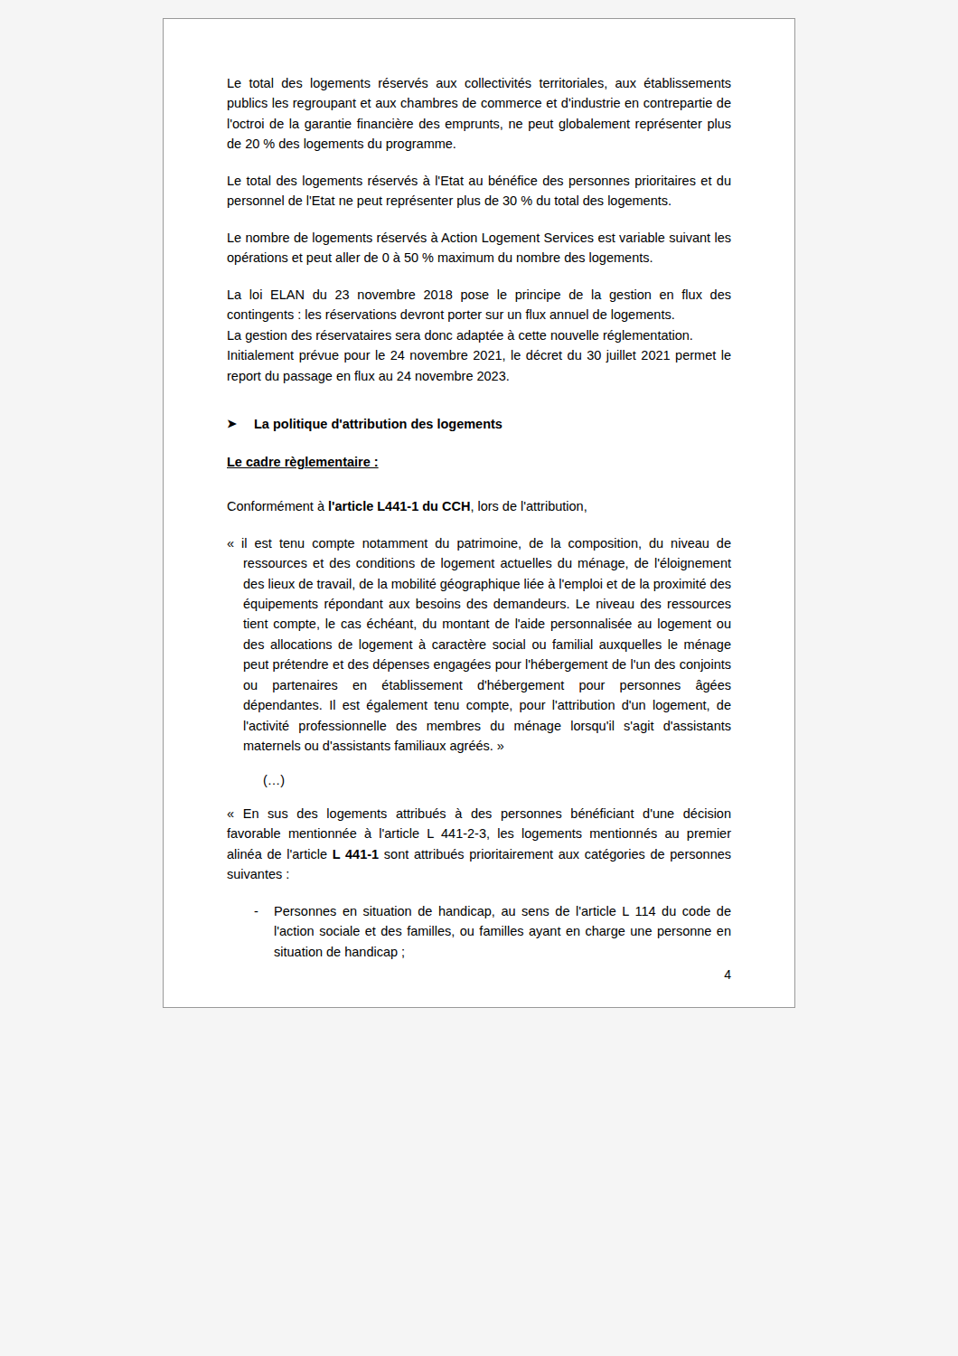Le total des logements réservés aux collectivités territoriales, aux établissements publics les regroupant et aux chambres de commerce et d'industrie en contrepartie de l'octroi de la garantie financière des emprunts, ne peut globalement représenter plus de 20 % des logements du programme.
Le total des logements réservés à l'Etat au bénéfice des personnes prioritaires et du personnel de l'Etat ne peut représenter plus de 30 % du total des logements.
Le nombre de logements réservés à Action Logement Services est variable suivant les opérations et peut aller de 0 à 50 % maximum du nombre des logements.
La loi ELAN du 23 novembre 2018 pose le principe de la gestion en flux des contingents : les réservations devront porter sur un flux annuel de logements.
La gestion des réservataires sera donc adaptée à cette nouvelle réglementation.
Initialement prévue pour le 24 novembre 2021, le décret du 30 juillet 2021 permet le report du passage en flux au 24 novembre 2023.
La politique d'attribution des logements
Le cadre règlementaire :
Conformément à l'article L441-1 du CCH, lors de l'attribution,
« il est tenu compte notamment du patrimoine, de la composition, du niveau de ressources et des conditions de logement actuelles du ménage, de l'éloignement des lieux de travail, de la mobilité géographique liée à l'emploi et de la proximité des équipements répondant aux besoins des demandeurs. Le niveau des ressources tient compte, le cas échéant, du montant de l'aide personnalisée au logement ou des allocations de logement à caractère social ou familial auxquelles le ménage peut prétendre et des dépenses engagées pour l'hébergement de l'un des conjoints ou partenaires en établissement d'hébergement pour personnes âgées dépendantes. Il est également tenu compte, pour l'attribution d'un logement, de l'activité professionnelle des membres du ménage lorsqu'il s'agit d'assistants maternels ou d'assistants familiaux agréés. »
(…)
« En sus des logements attribués à des personnes bénéficiant d'une décision favorable mentionnée à l'article L 441-2-3, les logements mentionnés au premier alinéa de l'article L 441-1 sont attribués prioritairement aux catégories de personnes suivantes :
Personnes en situation de handicap, au sens de l'article L 114 du code de l'action sociale et des familles, ou familles ayant en charge une personne en situation de handicap ;
4